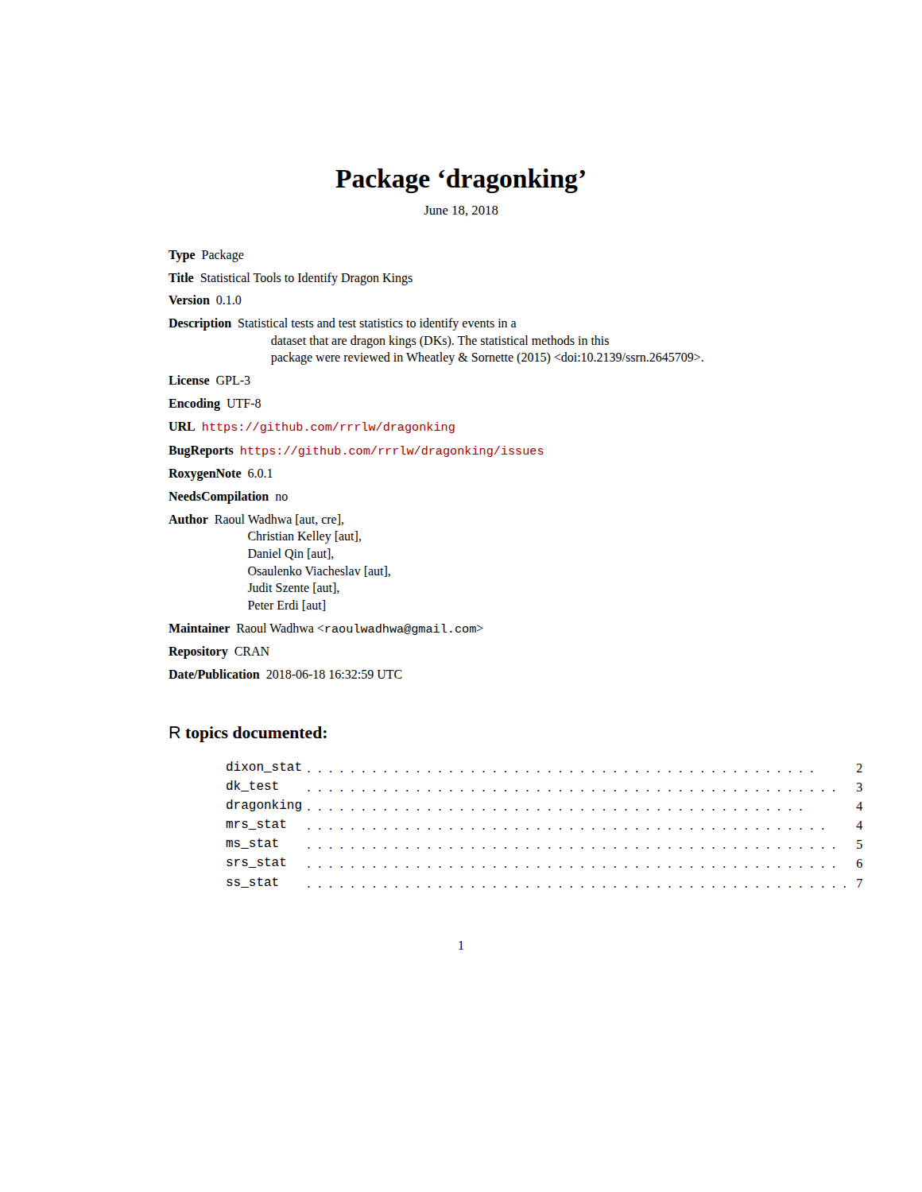Package ‘dragonking’
June 18, 2018
Type
Package
Title
Statistical Tools to Identify Dragon Kings
Version
0.1.0
Description
Statistical tests and test statistics to identify events in a dataset that are dragon kings (DKs). The statistical methods in this package were reviewed in Wheatley & Sornette (2015) <doi:10.2139/ssrn.2645709>.
License
GPL-3
Encoding
UTF-8
URL
https://github.com/rrrlw/dragonking
BugReports
https://github.com/rrrlw/dragonking/issues
RoxygenNote
6.0.1
NeedsCompilation
no
Author
Raoul Wadhwa [aut, cre], Christian Kelley [aut], Daniel Qin [aut], Osaulenko Viacheslav [aut], Judit Szente [aut], Peter Erdi [aut]
Maintainer
Raoul Wadhwa <raoulwadhwa@gmail.com>
Repository
CRAN
Date/Publication
2018-06-18 16:32:59 UTC
R topics documented:
| dixon_stat | . . . . . . . . . . . . . . . . . . . . . . . . . . . . . . . . . . . . . . . . . . . . . . . | 2 |
| dk_test | . . . . . . . . . . . . . . . . . . . . . . . . . . . . . . . . . . . . . . . . . . . . . . . . . | 3 |
| dragonking | . . . . . . . . . . . . . . . . . . . . . . . . . . . . . . . . . . . . . . . . . . . . . . | 4 |
| mrs_stat | . . . . . . . . . . . . . . . . . . . . . . . . . . . . . . . . . . . . . . . . . . . . . . . . | 4 |
| ms_stat | . . . . . . . . . . . . . . . . . . . . . . . . . . . . . . . . . . . . . . . . . . . . . . . . . | 5 |
| srs_stat | . . . . . . . . . . . . . . . . . . . . . . . . . . . . . . . . . . . . . . . . . . . . . . . . . | 6 |
| ss_stat | . . . . . . . . . . . . . . . . . . . . . . . . . . . . . . . . . . . . . . . . . . . . . . . . . . | 7 |
1